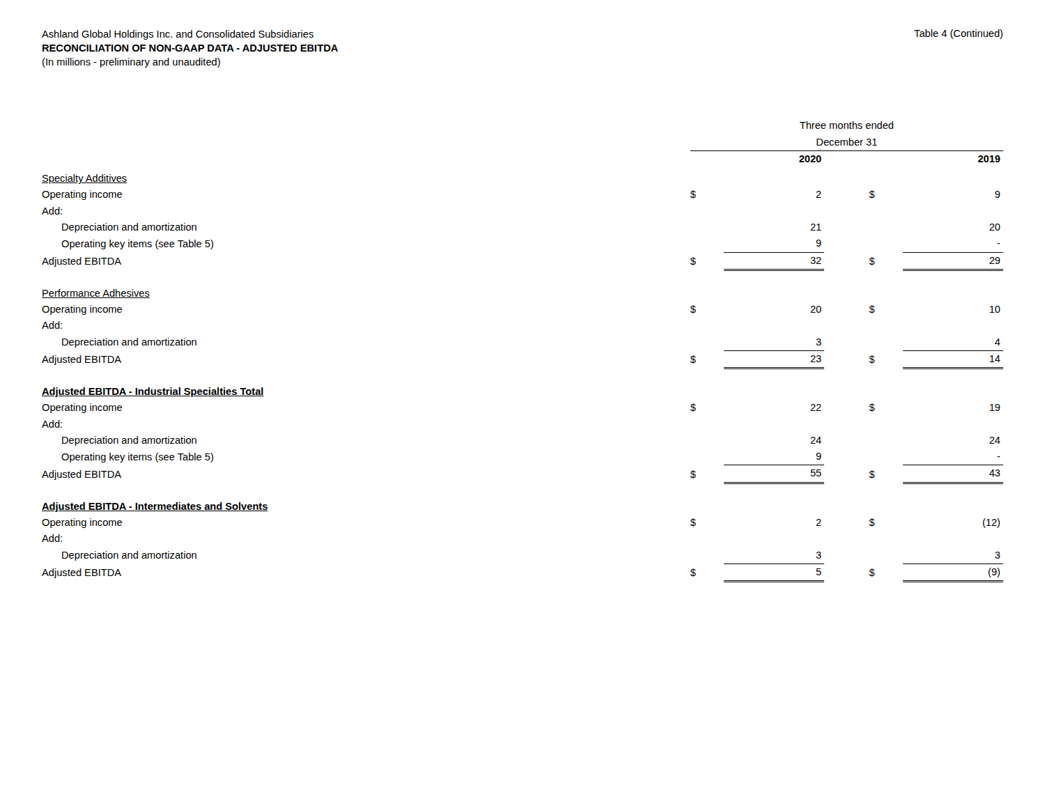Ashland Global Holdings Inc. and Consolidated Subsidiaries
RECONCILIATION OF NON-GAAP DATA - ADJUSTED EBITDA
(In millions - preliminary and unaudited)
Table 4 (Continued)
| | Three months ended |
| | December 31 |
| | | 2020 | | | 2019 |
| Specialty Additives | | | | | |
| Operating income | $ | 2 | | $ | 9 |
| Add: | | | | | |
| Depreciation and amortization | | 21 | | | 20 |
| Operating key items (see Table 5) | | 9 | | | - |
| Adjusted EBITDA | $ | 32 | | $ | 29 |
| Performance Adhesives | | | | | |
| Operating income | $ | 20 | | $ | 10 |
| Add: | | | | | |
| Depreciation and amortization | | 3 | | | 4 |
| Adjusted EBITDA | $ | 23 | | $ | 14 |
| Adjusted EBITDA - Industrial Specialties Total | | | | | |
| Operating income | $ | 22 | | $ | 19 |
| Add: | | | | | |
| Depreciation and amortization | | 24 | | | 24 |
| Operating key items (see Table 5) | | 9 | | | - |
| Adjusted EBITDA | $ | 55 | | $ | 43 |
| Adjusted EBITDA - Intermediates and Solvents | | | | | |
| Operating income | $ | 2 | | $ | (12) |
| Add: | | | | | |
| Depreciation and amortization | | 3 | | | 3 |
| Adjusted EBITDA | $ | 5 | | $ | (9) |